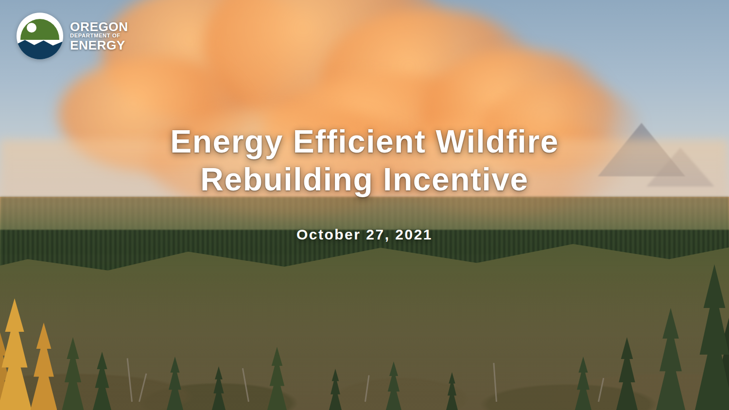OREGON
DEPARTMENT OF
ENERGY
Energy Efficient Wildfire
Rebuilding Incentive
October 27, 2021